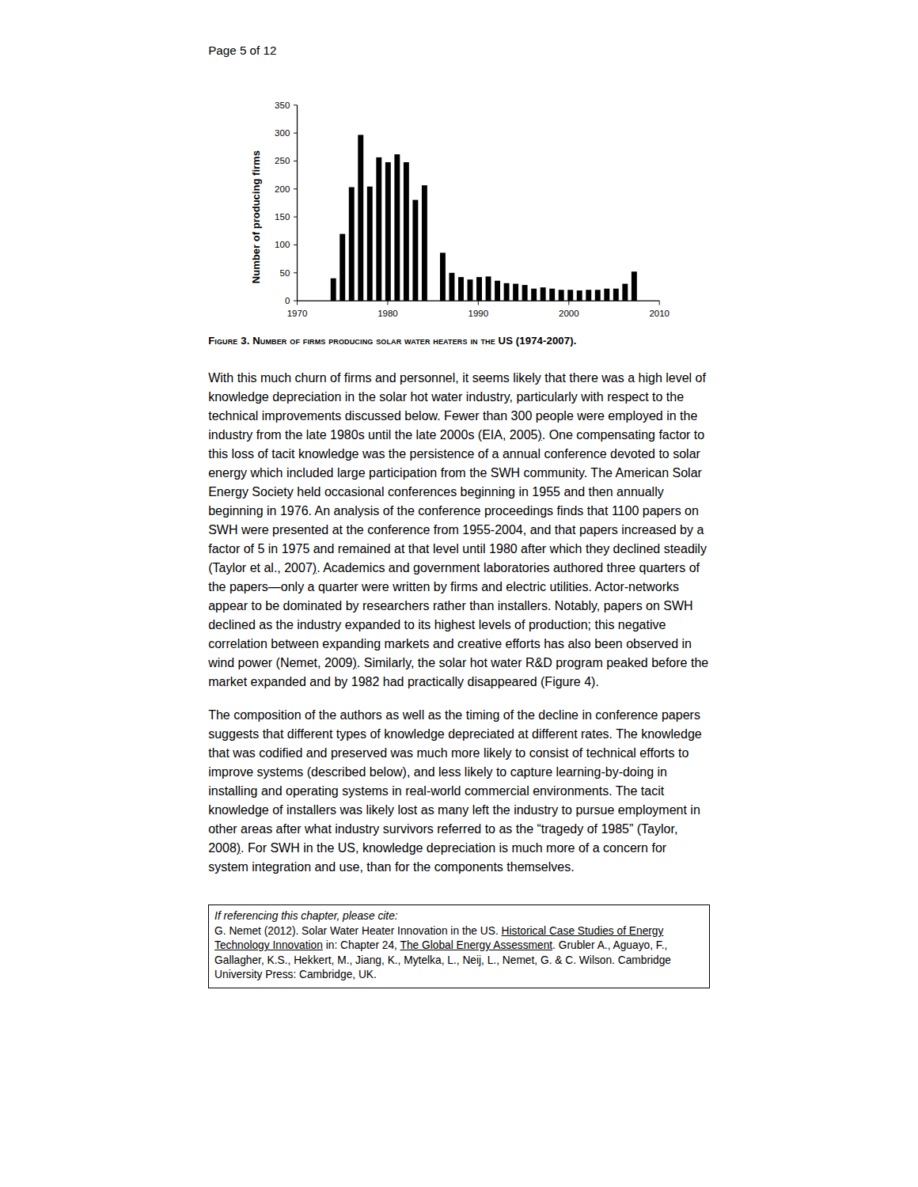Page 5 of 12
Number of producing firms 350 300 250 200 150 100 50 0 1970 1980 1990 2000 2010
Figure 3. Number of firms producing solar water heaters in the US (1974-2007).
With this much churn of firms and personnel, it seems likely that there was a high level of knowledge depreciation in the solar hot water industry, particularly with respect to the technical improvements discussed below. Fewer than 300 people were employed in the industry from the late 1980s until the late 2000s (EIA, 2005). One compensating factor to this loss of tacit knowledge was the persistence of a annual conference devoted to solar energy which included large participation from the SWH community. The American Solar Energy Society held occasional conferences beginning in 1955 and then annually beginning in 1976. An analysis of the conference proceedings finds that 1100 papers on SWH were presented at the conference from 1955-2004, and that papers increased by a factor of 5 in 1975 and remained at that level until 1980 after which they declined steadily (Taylor et al., 2007). Academics and government laboratories authored three quarters of the papers—only a quarter were written by firms and electric utilities. Actor-networks appear to be dominated by researchers rather than installers. Notably, papers on SWH declined as the industry expanded to its highest levels of production; this negative correlation between expanding markets and creative efforts has also been observed in wind power (Nemet, 2009). Similarly, the solar hot water R&D program peaked before the market expanded and by 1982 had practically disappeared (Figure 4).
The composition of the authors as well as the timing of the decline in conference papers suggests that different types of knowledge depreciated at different rates. The knowledge that was codified and preserved was much more likely to consist of technical efforts to improve systems (described below), and less likely to capture learning-by-doing in installing and operating systems in real-world commercial environments. The tacit knowledge of installers was likely lost as many left the industry to pursue employment in other areas after what industry survivors referred to as the “tragedy of 1985” (Taylor, 2008). For SWH in the US, knowledge depreciation is much more of a concern for system integration and use, than for the components themselves.
If referencing this chapter, please cite:
G. Nemet (2012). Solar Water Heater Innovation in the US. Historical Case Studies of Energy Technology Innovation in: Chapter 24, The Global Energy Assessment. Grubler A., Aguayo, F., Gallagher, K.S., Hekkert, M., Jiang, K., Mytelka, L., Neij, L., Nemet, G. & C. Wilson. Cambridge University Press: Cambridge, UK.